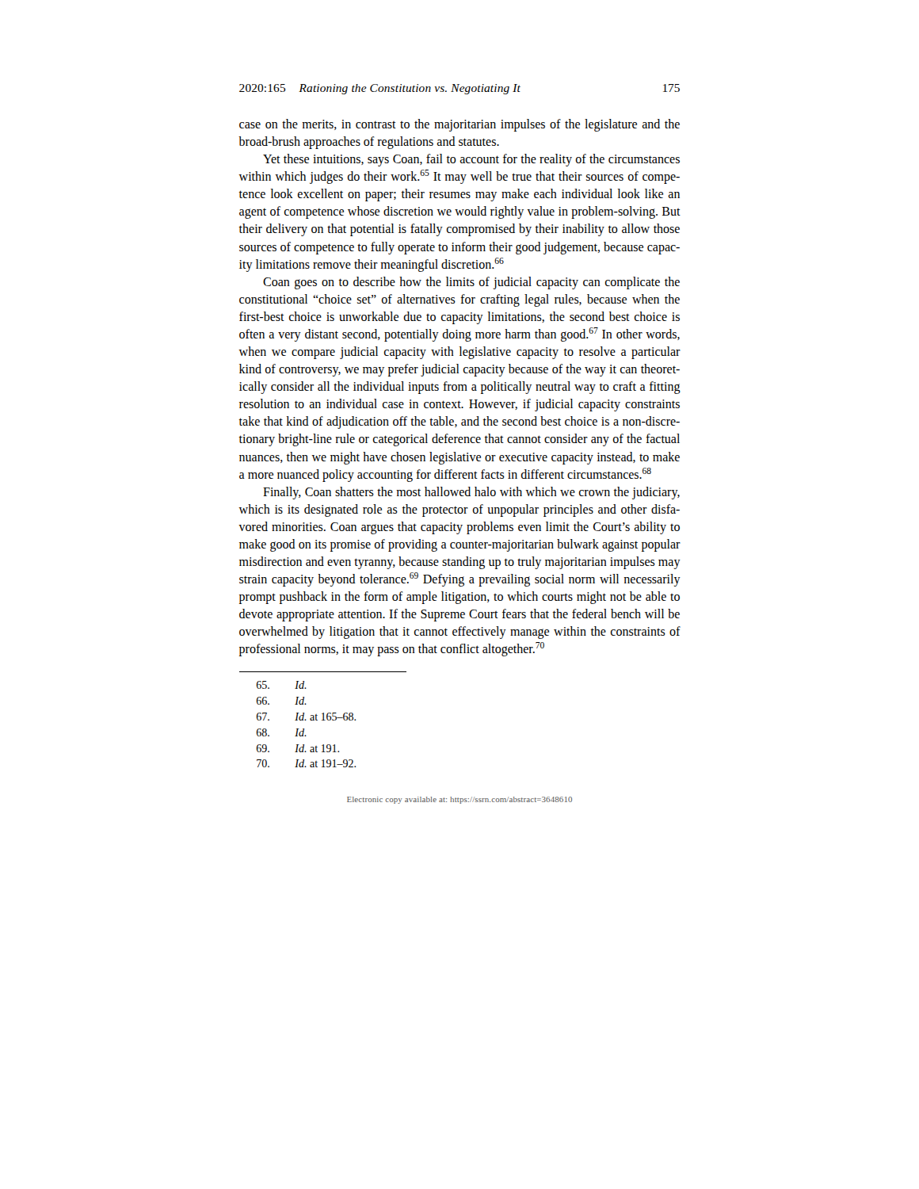2020:165 Rationing the Constitution vs. Negotiating It
175
case on the merits, in contrast to the majoritarian impulses of the legislature and the broad-brush approaches of regulations and statutes.
Yet these intuitions, says Coan, fail to account for the reality of the circumstances within which judges do their work.65 It may well be true that their sources of competence look excellent on paper; their resumes may make each individual look like an agent of competence whose discretion we would rightly value in problem-solving. But their delivery on that potential is fatally compromised by their inability to allow those sources of competence to fully operate to inform their good judgement, because capacity limitations remove their meaningful discretion.66
Coan goes on to describe how the limits of judicial capacity can complicate the constitutional “choice set” of alternatives for crafting legal rules, because when the first-best choice is unworkable due to capacity limitations, the second best choice is often a very distant second, potentially doing more harm than good.67 In other words, when we compare judicial capacity with legislative capacity to resolve a particular kind of controversy, we may prefer judicial capacity because of the way it can theoretically consider all the individual inputs from a politically neutral way to craft a fitting resolution to an individual case in context. However, if judicial capacity constraints take that kind of adjudication off the table, and the second best choice is a non-discretionary bright-line rule or categorical deference that cannot consider any of the factual nuances, then we might have chosen legislative or executive capacity instead, to make a more nuanced policy accounting for different facts in different circumstances.68
Finally, Coan shatters the most hallowed halo with which we crown the judiciary, which is its designated role as the protector of unpopular principles and other disfavored minorities. Coan argues that capacity problems even limit the Court’s ability to make good on its promise of providing a counter-majoritarian bulwark against popular misdirection and even tyranny, because standing up to truly majoritarian impulses may strain capacity beyond tolerance.69 Defying a prevailing social norm will necessarily prompt pushback in the form of ample litigation, to which courts might not be able to devote appropriate attention. If the Supreme Court fears that the federal bench will be overwhelmed by litigation that it cannot effectively manage within the constraints of professional norms, it may pass on that conflict altogether.70
| 65. | Id. |
| 66. | Id. |
| 67. | Id. at 165–68. |
| 68. | Id. |
| 69. | Id. at 191. |
| 70. | Id. at 191–92. |
Electronic copy available at: https://ssrn.com/abstract=3648610